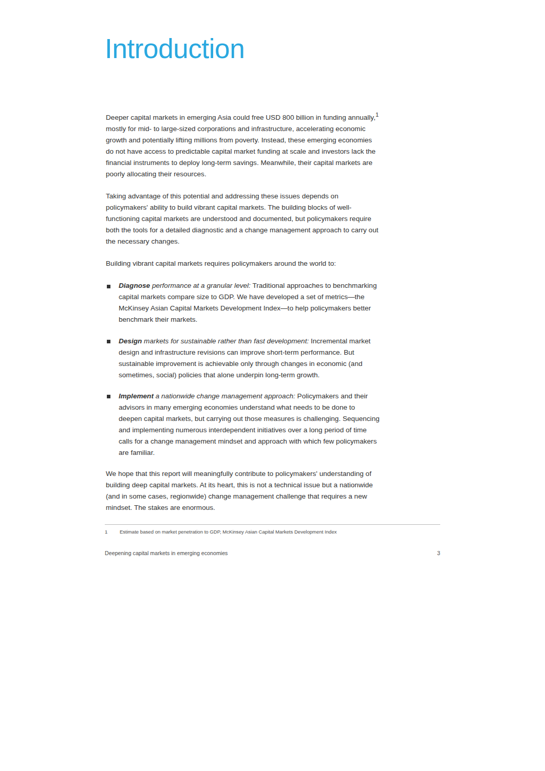Introduction
Deeper capital markets in emerging Asia could free USD 800 billion in funding annually,1 mostly for mid- to large-sized corporations and infrastructure, accelerating economic growth and potentially lifting millions from poverty. Instead, these emerging economies do not have access to predictable capital market funding at scale and investors lack the financial instruments to deploy long-term savings. Meanwhile, their capital markets are poorly allocating their resources.
Taking advantage of this potential and addressing these issues depends on policymakers' ability to build vibrant capital markets. The building blocks of well-functioning capital markets are understood and documented, but policymakers require both the tools for a detailed diagnostic and a change management approach to carry out the necessary changes.
Building vibrant capital markets requires policymakers around the world to:
Diagnose performance at a granular level: Traditional approaches to benchmarking capital markets compare size to GDP. We have developed a set of metrics—the McKinsey Asian Capital Markets Development Index—to help policymakers better benchmark their markets.
Design markets for sustainable rather than fast development: Incremental market design and infrastructure revisions can improve short-term performance. But sustainable improvement is achievable only through changes in economic (and sometimes, social) policies that alone underpin long-term growth.
Implement a nationwide change management approach: Policymakers and their advisors in many emerging economies understand what needs to be done to deepen capital markets, but carrying out those measures is challenging. Sequencing and implementing numerous interdependent initiatives over a long period of time calls for a change management mindset and approach with which few policymakers are familiar.
We hope that this report will meaningfully contribute to policymakers' understanding of building deep capital markets. At its heart, this is not a technical issue but a nationwide (and in some cases, regionwide) change management challenge that requires a new mindset. The stakes are enormous.
1
Estimate based on market penetration to GDP, McKinsey Asian Capital Markets Development Index
Deepening capital markets in emerging economies
3